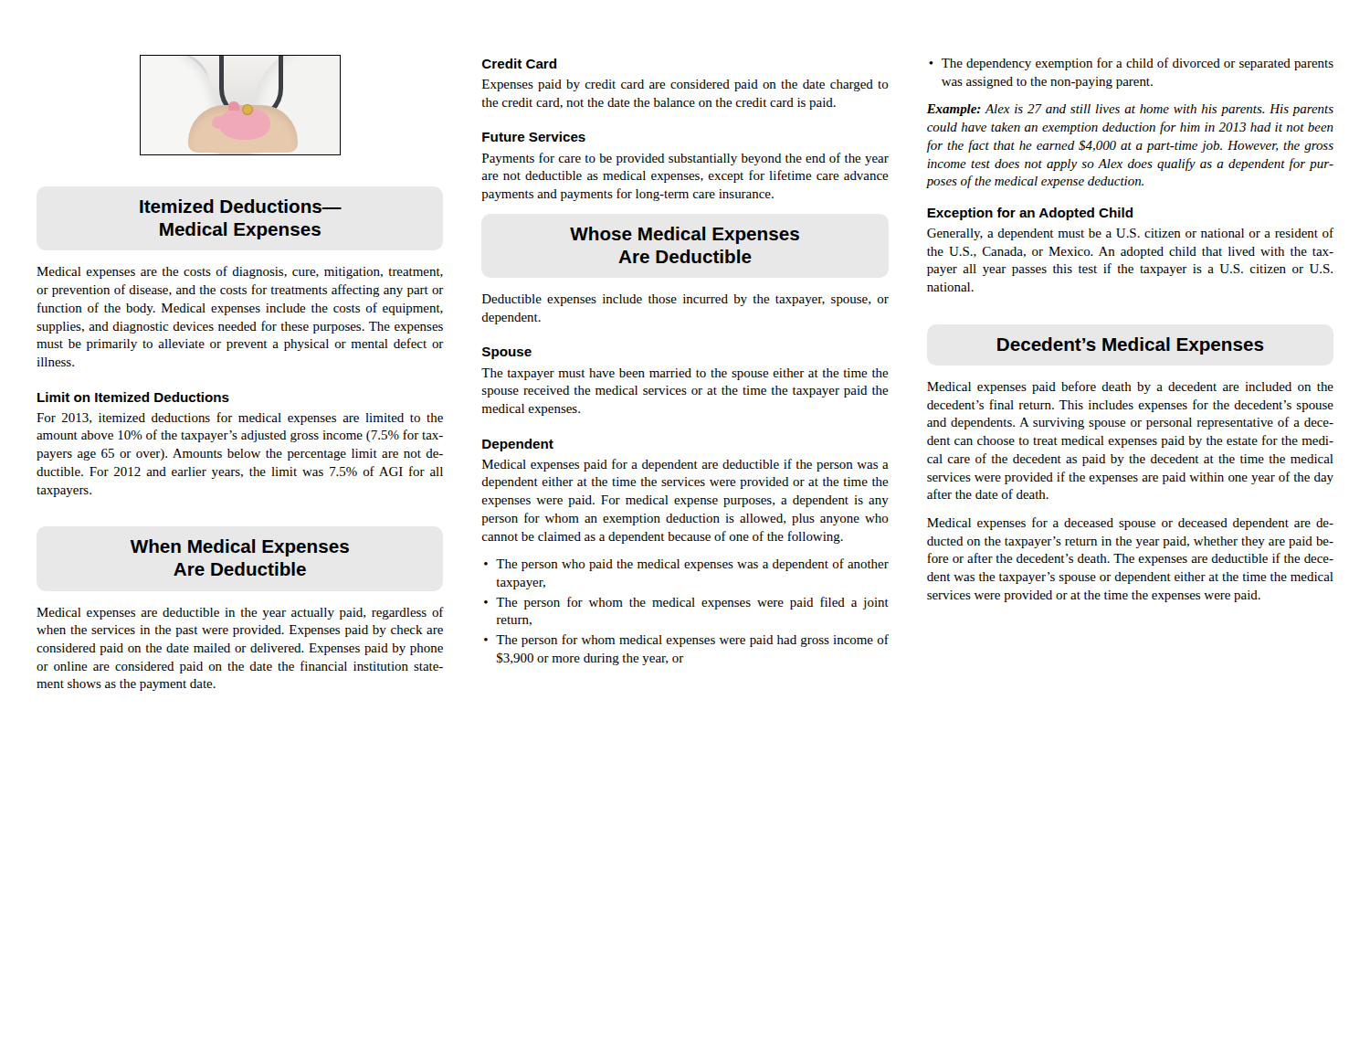Itemized Deductions—
Medical Expenses
Medical expenses are the costs of diagnosis, cure, mitigation, treatment, or prevention of disease, and the costs for treatments affecting any part or function of the body. Medical expenses include the costs of equipment, supplies, and diagnostic devices needed for these purposes. The expenses must be primarily to alleviate or prevent a physical or mental defect or illness.
Limit on Itemized Deductions
For 2013, itemized deductions for medical expenses are limited to the amount above 10% of the taxpayer’s adjusted gross income (7.5% for taxpayers age 65 or over). Amounts below the percentage limit are not deductible. For 2012 and earlier years, the limit was 7.5% of AGI for all taxpayers.
When Medical Expenses
Are Deductible
Medical expenses are deductible in the year actually paid, regardless of when the services in the past were provided. Expenses paid by check are considered paid on the date mailed or delivered. Expenses paid by phone or online are considered paid on the date the financial institution statement shows as the payment date.
Credit Card
Expenses paid by credit card are considered paid on the date charged to the credit card, not the date the balance on the credit card is paid.
Future Services
Payments for care to be provided substantially beyond the end of the year are not deductible as medical expenses, except for lifetime care advance payments and payments for long-term care insurance.
Whose Medical Expenses
Are Deductible
Deductible expenses include those incurred by the taxpayer, spouse, or dependent.
Spouse
The taxpayer must have been married to the spouse either at the time the spouse received the medical services or at the time the taxpayer paid the medical expenses.
Dependent
Medical expenses paid for a dependent are deductible if the person was a dependent either at the time the services were provided or at the time the expenses were paid. For medical expense purposes, a dependent is any person for whom an exemption deduction is allowed, plus anyone who cannot be claimed as a dependent because of one of the following.
The person who paid the medical expenses was a dependent of another taxpayer,
The person for whom the medical expenses were paid filed a joint return,
The person for whom medical expenses were paid had gross income of $3,900 or more during the year, or
The dependency exemption for a child of divorced or separated parents was assigned to the non-paying parent.
Example: Alex is 27 and still lives at home with his parents. His parents could have taken an exemption deduction for him in 2013 had it not been for the fact that he earned $4,000 at a part-time job. However, the gross income test does not apply so Alex does qualify as a dependent for purposes of the medical expense deduction.
Exception for an Adopted Child
Generally, a dependent must be a U.S. citizen or national or a resident of the U.S., Canada, or Mexico. An adopted child that lived with the taxpayer all year passes this test if the taxpayer is a U.S. citizen or U.S. national.
Decedent’s Medical Expenses
Medical expenses paid before death by a decedent are included on the decedent’s final return. This includes expenses for the decedent’s spouse and dependents. A surviving spouse or personal representative of a decedent can choose to treat medical expenses paid by the estate for the medical care of the decedent as paid by the decedent at the time the medical services were provided if the expenses are paid within one year of the day after the date of death.
Medical expenses for a deceased spouse or deceased dependent are deducted on the taxpayer’s return in the year paid, whether they are paid before or after the decedent’s death. The expenses are deductible if the decedent was the taxpayer’s spouse or dependent either at the time the medical services were provided or at the time the expenses were paid.